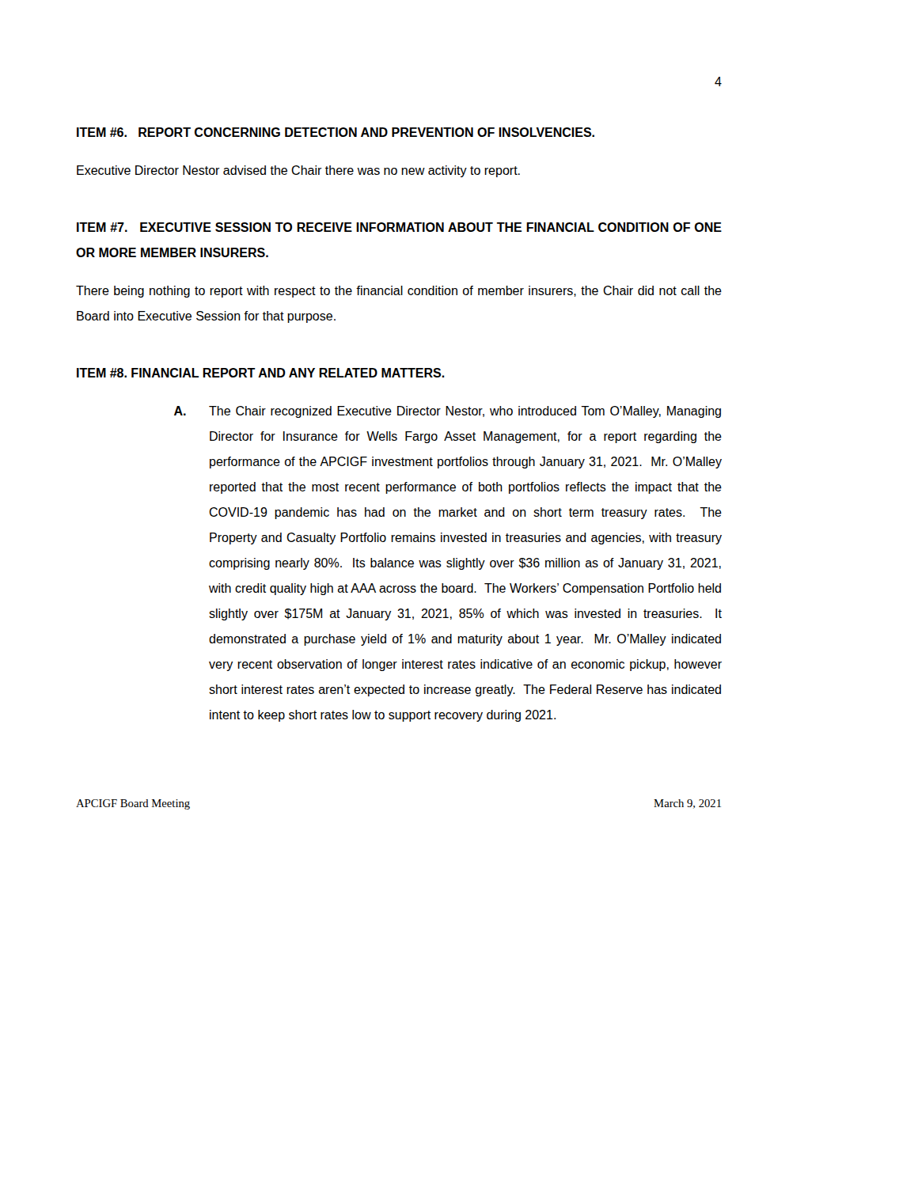4
ITEM #6. REPORT CONCERNING DETECTION AND PREVENTION OF INSOLVENCIES.
Executive Director Nestor advised the Chair there was no new activity to report.
ITEM #7. EXECUTIVE SESSION TO RECEIVE INFORMATION ABOUT THE FINANCIAL CONDITION OF ONE OR MORE MEMBER INSURERS.
There being nothing to report with respect to the financial condition of member insurers, the Chair did not call the Board into Executive Session for that purpose.
ITEM #8. FINANCIAL REPORT AND ANY RELATED MATTERS.
The Chair recognized Executive Director Nestor, who introduced Tom O’Malley, Managing Director for Insurance for Wells Fargo Asset Management, for a report regarding the performance of the APCIGF investment portfolios through January 31, 2021. Mr. O’Malley reported that the most recent performance of both portfolios reflects the impact that the COVID-19 pandemic has had on the market and on short term treasury rates. The Property and Casualty Portfolio remains invested in treasuries and agencies, with treasury comprising nearly 80%. Its balance was slightly over $36 million as of January 31, 2021, with credit quality high at AAA across the board. The Workers’ Compensation Portfolio held slightly over $175M at January 31, 2021, 85% of which was invested in treasuries. It demonstrated a purchase yield of 1% and maturity about 1 year. Mr. O’Malley indicated very recent observation of longer interest rates indicative of an economic pickup, however short interest rates aren’t expected to increase greatly. The Federal Reserve has indicated intent to keep short rates low to support recovery during 2021.
APCIGF Board Meeting March 9, 2021